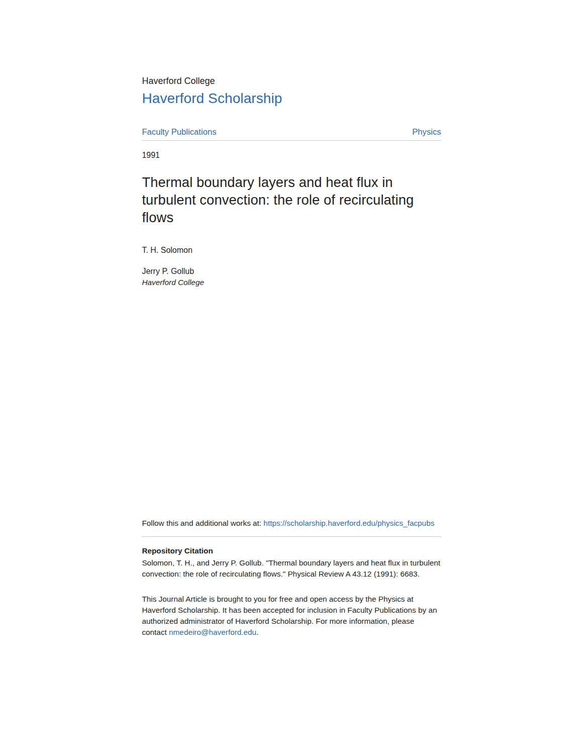Haverford College
Haverford Scholarship
Faculty Publications Physics
1991
Thermal boundary layers and heat flux in turbulent convection: the role of recirculating flows
T. H. Solomon
Jerry P. Gollub Haverford College
Follow this and additional works at: https://scholarship.haverford.edu/physics_facpubs
Repository Citation
Solomon, T. H., and Jerry P. Gollub. "Thermal boundary layers and heat flux in turbulent convection: the role of recirculating flows." Physical Review A 43.12 (1991): 6683.
This Journal Article is brought to you for free and open access by the Physics at Haverford Scholarship. It has been accepted for inclusion in Faculty Publications by an authorized administrator of Haverford Scholarship. For more information, please contact nmedeiro@haverford.edu.